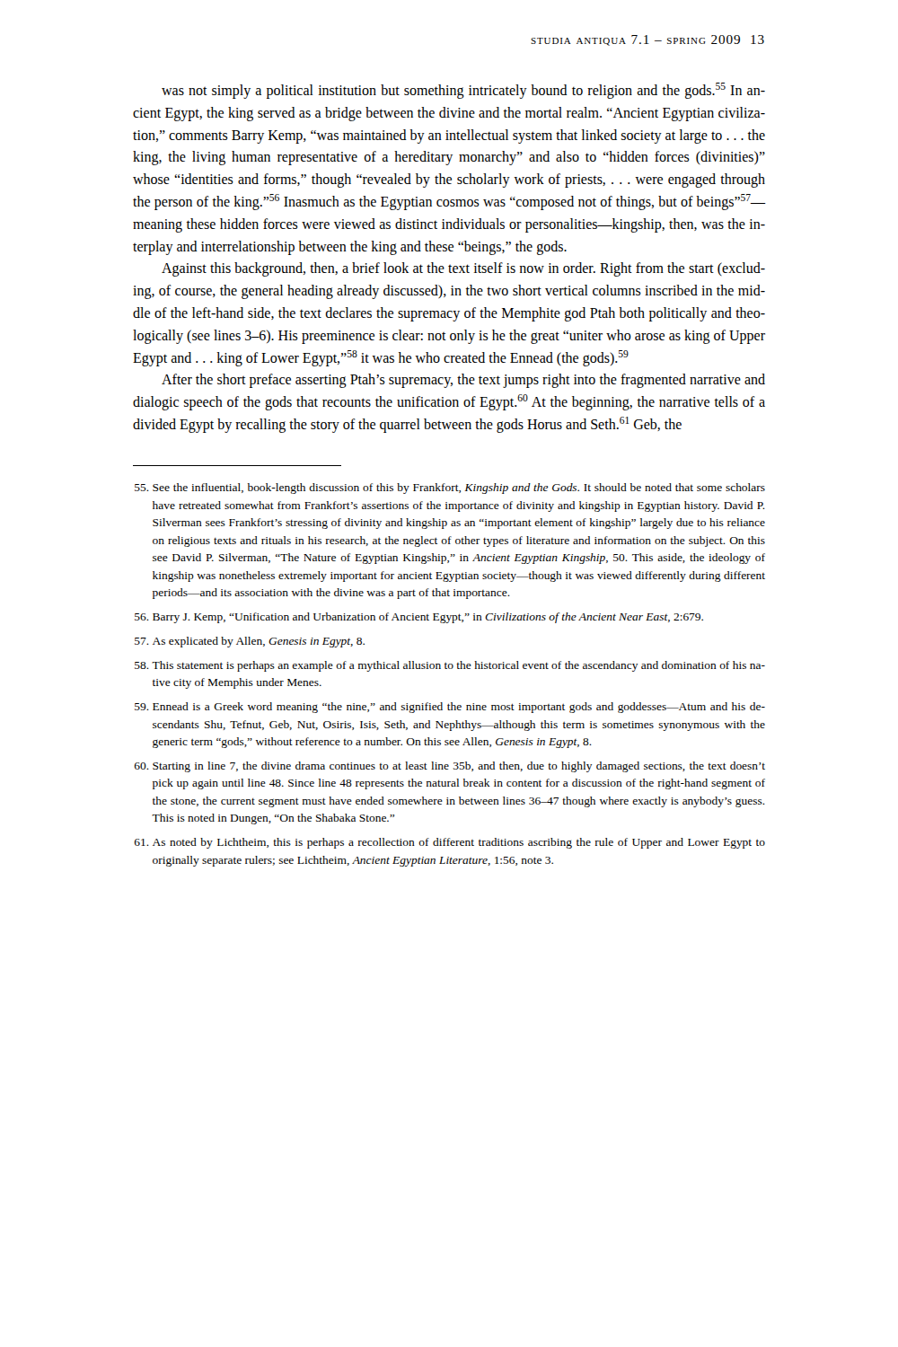studia antiqua 7.1 – spring 2009 13
was not simply a political institution but something intricately bound to religion and the gods.55 In ancient Egypt, the king served as a bridge between the divine and the mortal realm. “Ancient Egyptian civilization,” comments Barry Kemp, “was maintained by an intellectual system that linked society at large to . . . the king, the living human representative of a hereditary monarchy” and also to “hidden forces (divinities)” whose “identities and forms,” though “revealed by the scholarly work of priests, . . . were engaged through the person of the king.”56 Inasmuch as the Egyptian cosmos was “composed not of things, but of beings”57—meaning these hidden forces were viewed as distinct individuals or personalities—kingship, then, was the interplay and interrelationship between the king and these “beings,” the gods.
Against this background, then, a brief look at the text itself is now in order. Right from the start (excluding, of course, the general heading already discussed), in the two short vertical columns inscribed in the middle of the left-hand side, the text declares the supremacy of the Memphite god Ptah both politically and theologically (see lines 3–6). His preeminence is clear: not only is he the great “uniter who arose as king of Upper Egypt and . . . king of Lower Egypt,”58 it was he who created the Ennead (the gods).59
After the short preface asserting Ptah’s supremacy, the text jumps right into the fragmented narrative and dialogic speech of the gods that recounts the unification of Egypt.60 At the beginning, the narrative tells of a divided Egypt by recalling the story of the quarrel between the gods Horus and Seth.61 Geb, the
See the influential, book-length discussion of this by Frankfort, Kingship and the Gods. It should be noted that some scholars have retreated somewhat from Frankfort’s assertions of the importance of divinity and kingship in Egyptian history. David P. Silverman sees Frankfort’s stressing of divinity and kingship as an “important element of kingship” largely due to his reliance on religious texts and rituals in his research, at the neglect of other types of literature and information on the subject. On this see David P. Silverman, “The Nature of Egyptian Kingship,” in Ancient Egyptian Kingship, 50. This aside, the ideology of kingship was nonetheless extremely important for ancient Egyptian society—though it was viewed differently during different periods—and its association with the divine was a part of that importance.
Barry J. Kemp, “Unification and Urbanization of Ancient Egypt,” in Civilizations of the Ancient Near East, 2:679.
As explicated by Allen, Genesis in Egypt, 8.
This statement is perhaps an example of a mythical allusion to the historical event of the ascendancy and domination of his native city of Memphis under Menes.
Ennead is a Greek word meaning “the nine,” and signified the nine most important gods and goddesses—Atum and his descendants Shu, Tefnut, Geb, Nut, Osiris, Isis, Seth, and Nephthys—although this term is sometimes synonymous with the generic term “gods,” without reference to a number. On this see Allen, Genesis in Egypt, 8.
Starting in line 7, the divine drama continues to at least line 35b, and then, due to highly damaged sections, the text doesn’t pick up again until line 48. Since line 48 represents the natural break in content for a discussion of the right-hand segment of the stone, the current segment must have ended somewhere in between lines 36–47 though where exactly is anybody’s guess. This is noted in Dungen, “On the Shabaka Stone.”
As noted by Lichtheim, this is perhaps a recollection of different traditions ascribing the rule of Upper and Lower Egypt to originally separate rulers; see Lichtheim, Ancient Egyptian Literature, 1:56, note 3.